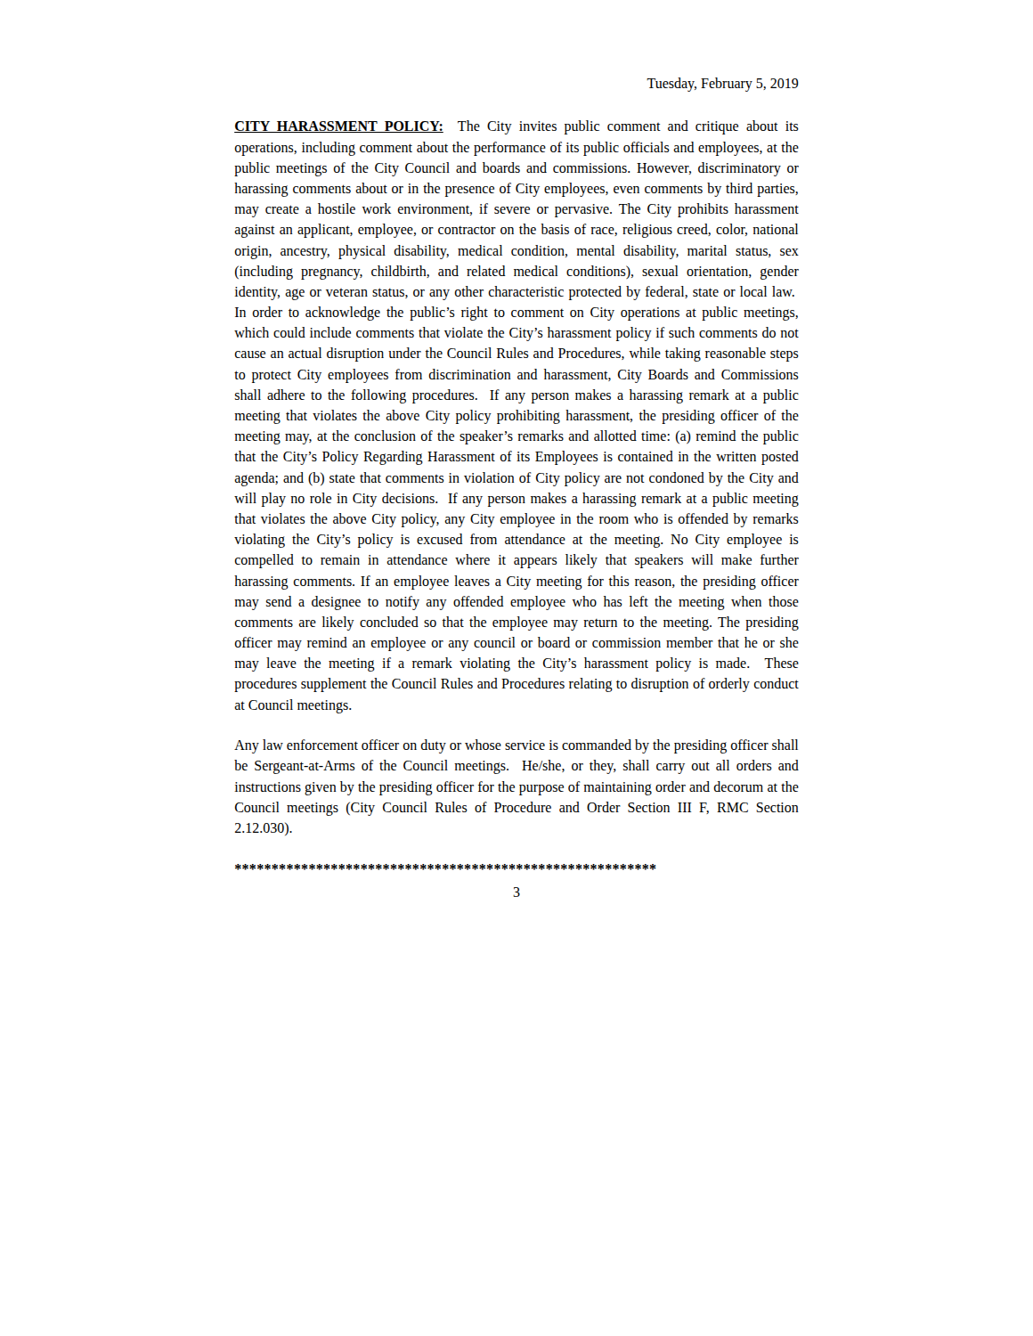Tuesday, February 5, 2019
CITY HARASSMENT POLICY: The City invites public comment and critique about its operations, including comment about the performance of its public officials and employees, at the public meetings of the City Council and boards and commissions. However, discriminatory or harassing comments about or in the presence of City employees, even comments by third parties, may create a hostile work environment, if severe or pervasive. The City prohibits harassment against an applicant, employee, or contractor on the basis of race, religious creed, color, national origin, ancestry, physical disability, medical condition, mental disability, marital status, sex (including pregnancy, childbirth, and related medical conditions), sexual orientation, gender identity, age or veteran status, or any other characteristic protected by federal, state or local law. In order to acknowledge the public’s right to comment on City operations at public meetings, which could include comments that violate the City’s harassment policy if such comments do not cause an actual disruption under the Council Rules and Procedures, while taking reasonable steps to protect City employees from discrimination and harassment, City Boards and Commissions shall adhere to the following procedures. If any person makes a harassing remark at a public meeting that violates the above City policy prohibiting harassment, the presiding officer of the meeting may, at the conclusion of the speaker’s remarks and allotted time: (a) remind the public that the City’s Policy Regarding Harassment of its Employees is contained in the written posted agenda; and (b) state that comments in violation of City policy are not condoned by the City and will play no role in City decisions. If any person makes a harassing remark at a public meeting that violates the above City policy, any City employee in the room who is offended by remarks violating the City’s policy is excused from attendance at the meeting. No City employee is compelled to remain in attendance where it appears likely that speakers will make further harassing comments. If an employee leaves a City meeting for this reason, the presiding officer may send a designee to notify any offended employee who has left the meeting when those comments are likely concluded so that the employee may return to the meeting. The presiding officer may remind an employee or any council or board or commission member that he or she may leave the meeting if a remark violating the City’s harassment policy is made. These procedures supplement the Council Rules and Procedures relating to disruption of orderly conduct at Council meetings.
Any law enforcement officer on duty or whose service is commanded by the presiding officer shall be Sergeant-at-Arms of the Council meetings. He/she, or they, shall carry out all orders and instructions given by the presiding officer for the purpose of maintaining order and decorum at the Council meetings (City Council Rules of Procedure and Order Section III F, RMC Section 2.12.030).
*********************************************************
3